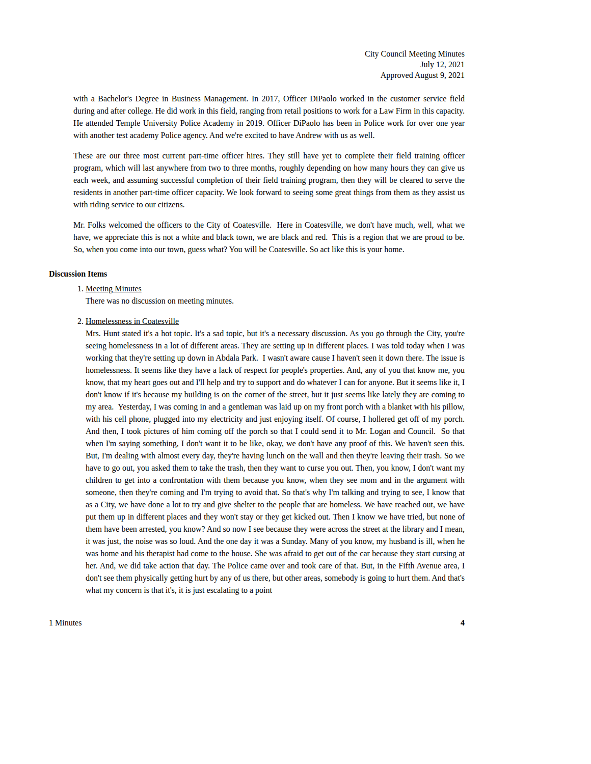City Council Meeting Minutes
July 12, 2021
Approved August 9, 2021
with a Bachelor's Degree in Business Management. In 2017, Officer DiPaolo worked in the customer service field during and after college. He did work in this field, ranging from retail positions to work for a Law Firm in this capacity. He attended Temple University Police Academy in 2019. Officer DiPaolo has been in Police work for over one year with another test academy Police agency. And we're excited to have Andrew with us as well.
These are our three most current part-time officer hires. They still have yet to complete their field training officer program, which will last anywhere from two to three months, roughly depending on how many hours they can give us each week, and assuming successful completion of their field training program, then they will be cleared to serve the residents in another part-time officer capacity. We look forward to seeing some great things from them as they assist us with riding service to our citizens.
Mr. Folks welcomed the officers to the City of Coatesville. Here in Coatesville, we don't have much, well, what we have, we appreciate this is not a white and black town, we are black and red. This is a region that we are proud to be. So, when you come into our town, guess what? You will be Coatesville. So act like this is your home.
Discussion Items
Meeting Minutes
There was no discussion on meeting minutes.
Homelessness in Coatesville
Mrs. Hunt stated it's a hot topic. It's a sad topic, but it's a necessary discussion. As you go through the City, you're seeing homelessness in a lot of different areas. They are setting up in different places. I was told today when I was working that they're setting up down in Abdala Park. I wasn't aware cause I haven't seen it down there. The issue is homelessness. It seems like they have a lack of respect for people's properties. And, any of you that know me, you know, that my heart goes out and I'll help and try to support and do whatever I can for anyone. But it seems like it, I don't know if it's because my building is on the corner of the street, but it just seems like lately they are coming to my area. Yesterday, I was coming in and a gentleman was laid up on my front porch with a blanket with his pillow, with his cell phone, plugged into my electricity and just enjoying itself. Of course, I hollered get off of my porch. And then, I took pictures of him coming off the porch so that I could send it to Mr. Logan and Council. So that when I'm saying something, I don't want it to be like, okay, we don't have any proof of this. We haven't seen this. But, I'm dealing with almost every day, they're having lunch on the wall and then they're leaving their trash. So we have to go out, you asked them to take the trash, then they want to curse you out. Then, you know, I don't want my children to get into a confrontation with them because you know, when they see mom and in the argument with someone, then they're coming and I'm trying to avoid that. So that's why I'm talking and trying to see, I know that as a City, we have done a lot to try and give shelter to the people that are homeless. We have reached out, we have put them up in different places and they won't stay or they get kicked out. Then I know we have tried, but none of them have been arrested, you know? And so now I see because they were across the street at the library and I mean, it was just, the noise was so loud. And the one day it was a Sunday. Many of you know, my husband is ill, when he was home and his therapist had come to the house. She was afraid to get out of the car because they start cursing at her. And, we did take action that day. The Police came over and took care of that. But, in the Fifth Avenue area, I don't see them physically getting hurt by any of us there, but other areas, somebody is going to hurt them. And that's what my concern is that it's, it is just escalating to a point
1 Minutes 4